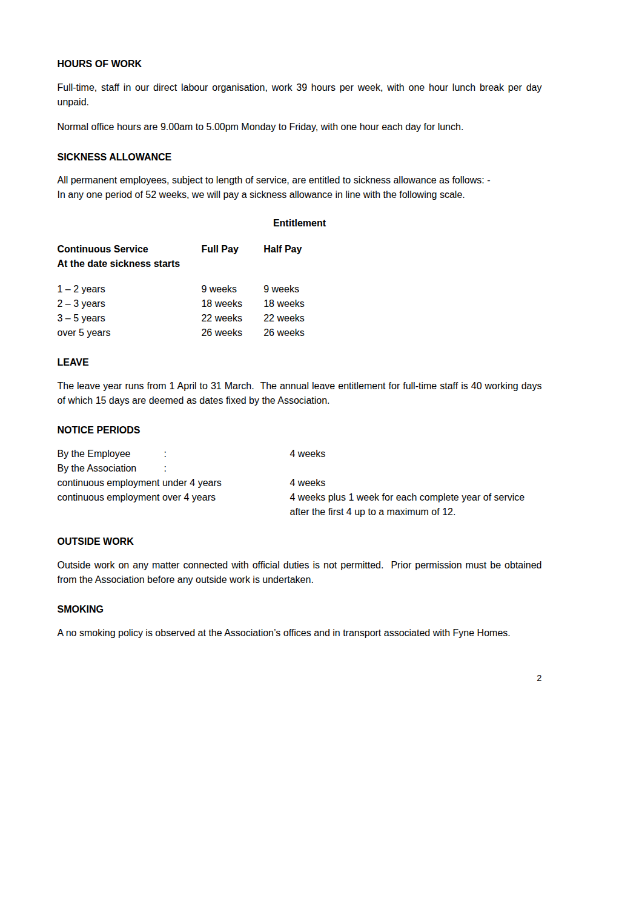Hours of Work
Full-time, staff in our direct labour organisation, work 39 hours per week, with one hour lunch break per day unpaid.
Normal office hours are 9.00am to 5.00pm Monday to Friday, with one hour each day for lunch.
Sickness Allowance
All permanent employees, subject to length of service, are entitled to sickness allowance as follows: -
In any one period of 52 weeks, we will pay a sickness allowance in line with the following scale.
Entitlement
| Continuous Service At the date sickness starts | Full Pay | Half Pay |
| --- | --- | --- |
| 1 – 2 years | 9 weeks | 9 weeks |
| 2 – 3 years | 18 weeks | 18 weeks |
| 3 – 5 years | 22 weeks | 22 weeks |
| over 5 years | 26 weeks | 26 weeks |
Leave
The leave year runs from 1 April to 31 March. The annual leave entitlement for full-time staff is 40 working days of which 15 days are deemed as dates fixed by the Association.
Notice Periods
| By the Employee : | 4 weeks |
| By the Association : | |
| continuous employment under 4 years | 4 weeks |
| continuous employment over 4 years | 4 weeks plus 1 week for each complete year of service after the first 4 up to a maximum of 12. |
Outside Work
Outside work on any matter connected with official duties is not permitted. Prior permission must be obtained from the Association before any outside work is undertaken.
Smoking
A no smoking policy is observed at the Association’s offices and in transport associated with Fyne Homes.
2